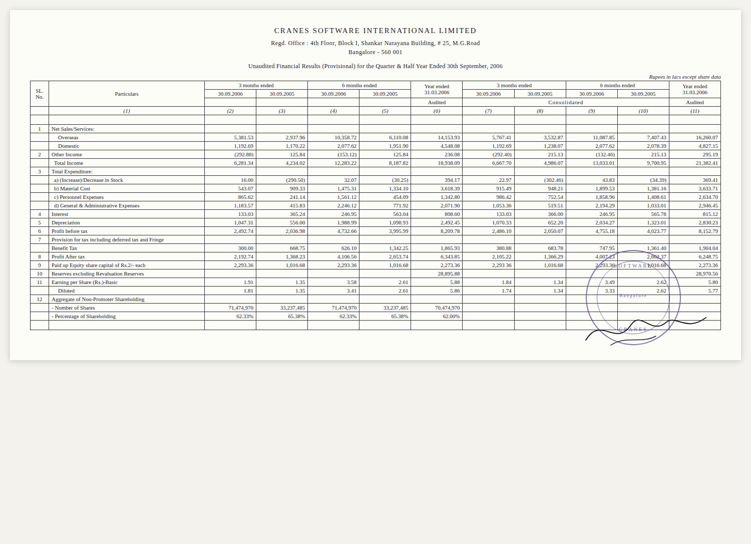Cranes Software International Limited
Regd. Office : 4th Floor, Block I, Shankar Narayana Building, # 25, M.G.Road
Bangalore - 560 001
Unaudited Financial Results (Provisional) for the Quarter & Half Year Ended 30th September, 2006
Rupees in lacs except share data
| SL. No. | Particulars | 3 months ended | 6 months ended | Year ended 31.03.2006 | 3 months ended | 6 months ended | Year ended 31.03.2006 |
| --- | --- | --- | --- | --- | --- | --- | --- |
| 30.09.2006 | 30.09.2005 | 30.09.2006 | 30.09.2005 | 30.09.2006 | 30.09.2005 | 30.09.2006 | 30.09.2005 |
| | | | | Audited | Consolidated | Audited |
| | (1) | (2) | (3) | (4) | (5) | (6) | (7) | (8) | (9) | (10) | (11) |
| 1 | Net Sales/Services: | | | | | | | | | | |
| | Overseas | 5,381.53 | 2,937.96 | 10,358.72 | 6,110.08 | 14,153.93 | 5,767.41 | 3,532.87 | 11,087.85 | 7,407.43 | 16,260.07 |
| | Domestic | 1,192.69 | 1,170.22 | 2,077.62 | 1,951.90 | 4,548.08 | 1,192.69 | 1,238.07 | 2,077.62 | 2,078.39 | 4,827.15 |
| 2 | Other Income | (292.88) | 125.84 | (153.12) | 125.84 | 236.08 | (292.40) | 215.13 | (132.46) | 215.13 | 295.19 |
| | Total Income | 6,281.34 | 4,234.02 | 12,283.22 | 8,187.82 | 18,938.09 | 6,667.70 | 4,986.07 | 13,033.01 | 9,700.95 | 21,382.41 |
| 3 | Total Expenditure: | | | | | | | | | | |
| | a) (Increase)/Decrease in Stock | 16.00 | (290.50) | 32.07 | (30.25) | 394.17 | 22.97 | (302.46) | 43.83 | (34.39) | 369.41 |
| | b) Material Cost | 543.07 | 909.33 | 1,475.31 | 1,334.10 | 3,618.39 | 915.49 | 948.21 | 1,899.53 | 1,381.16 | 3,633.71 |
| | c) Personnel Expenses | 865.62 | 241.14 | 1,561.12 | 454.09 | 1,342.80 | 986.42 | 752.54 | 1,858.96 | 1,408.61 | 2,634.70 |
| | d) General & Administrative Expenses | 1,183.57 | 415.83 | 2,246.12 | 771.92 | 2,071.90 | 1,053.36 | 519.51 | 2,194.29 | 1,033.01 | 2,946.45 |
| 4 | Interest | 133.03 | 365.24 | 246.95 | 563.04 | 808.60 | 133.03 | 366.00 | 246.95 | 565.78 | 815.12 |
| 5 | Depreciation | 1,047.31 | 556.00 | 1,988.99 | 1,098.93 | 2,492.45 | 1,070.33 | 652.20 | 2,034.27 | 1,323.01 | 2,830.23 |
| 6 | Profit before tax | 2,492.74 | 2,036.98 | 4,732.66 | 3,995.99 | 8,209.78 | 2,486.10 | 2,050.07 | 4,755.18 | 4,023.77 | 8,152.79 |
| 7 | Provision for tax including deferred tax and Fringe | | | | | | | | | | |
| | Benefit Tax | 300.00 | 668.75 | 626.10 | 1,342.25 | 1,865.93 | 380.88 | 683.78 | 747.95 | 1,361.40 | 1,904.04 |
| 8 | Profit After tax | 2,192.74 | 1,368.23 | 4,106.56 | 2,653.74 | 6,343.85 | 2,105.22 | 1,366.29 | 4,007.23 | 2,662.37 | 6,248.75 |
| 9 | Paid up Equity share capital of Rs.2/- each | 2,293.36 | 1,016.68 | 2,293.36 | 1,016.68 | 2,273.36 | 2,293 36 | 1,016.68 | 2,293.36 | 1,016.68 | 2,273.36 |
| 10 | Reserves excluding Revaluation Reserves | | | | | 28,895.88 | | | | | 28,970.56 |
| 11 | Earning per Share (Rs.)-Basic | 1.91 | 1.35 | 3.58 | 2.61 | 5.88 | 1.84 | 1.34 | 3.49 | 2.62 | 5.80 |
| | Diluted | 1.81 | 1.35 | 3.41 | 2.61 | 5.86 | 1.74 | 1.34 | 3.33 | 2.62 | 5.77 |
| 12 | Aggregate of Non-Promoter Shareholding | | | | | | | | | | |
| | - Number of Shares | 71,474,970 | 33,237,485 | 71,474,970 | 33,237,485 | 70,474,970 | | | | | |
| | - Percentage of Shareholding | 62.33% | 65.38% | 62.33% | 65.38% | 62.00% | | | | | |
SOFTWARE
Bangalore
CRANES